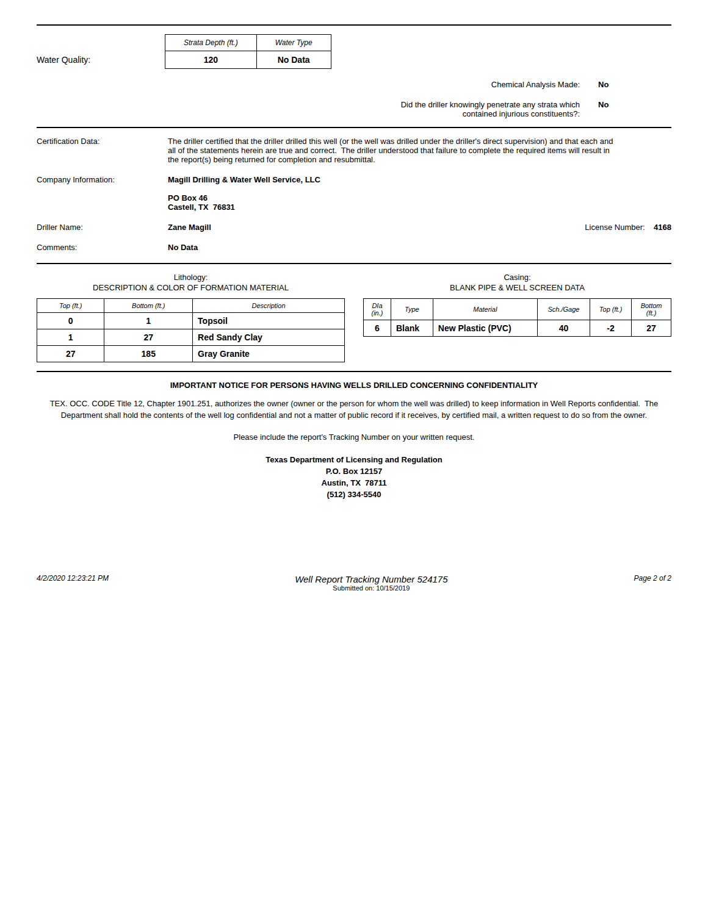Water Quality:
| Strata Depth (ft.) | Water Type |
| --- | --- |
| 120 | No Data |
Chemical Analysis Made:
No
Did the driller knowingly penetrate any strata which
contained injurious constituents?:
No
Certification Data:
The driller certified that the driller drilled this well (or the well was drilled under the driller's direct supervision) and that each and all of the statements herein are true and correct. The driller understood that failure to complete the required items will result in the report(s) being returned for completion and resubmittal.
Company Information:
Magill Drilling & Water Well Service, LLC
PO Box 46
Castell, TX 76831
Driller Name:
Zane Magill License Number: 4168
Comments:
No Data
Lithology:
DESCRIPTION & COLOR OF FORMATION MATERIAL
| Top (ft.) | Bottom (ft.) | Description |
| --- | --- | --- |
| 0 | 1 | Topsoil |
| 1 | 27 | Red Sandy Clay |
| 27 | 185 | Gray Granite |
Casing:
BLANK PIPE & WELL SCREEN DATA
| DIa (in.) | Type | Material | Sch./Gage | Top (ft.) | Bottom (ft.) |
| --- | --- | --- | --- | --- | --- |
| 6 | Blank | New Plastic (PVC) | 40 | -2 | 27 |
IMPORTANT NOTICE FOR PERSONS HAVING WELLS DRILLED CONCERNING CONFIDENTIALITY
TEX. OCC. CODE Title 12, Chapter 1901.251, authorizes the owner (owner or the person for whom the well was drilled) to keep information in Well Reports confidential. The Department shall hold the contents of the well log confidential and not a matter of public record if it receives, by certified mail, a written request to do so from the owner.
Please include the report's Tracking Number on your written request.
Texas Department of Licensing and Regulation
P.O. Box 12157
Austin, TX 78711
(512) 334-5540
4/2/2020 12:23:21 PM
Well Report Tracking Number 524175
Submitted on: 10/15/2019
Page 2 of 2